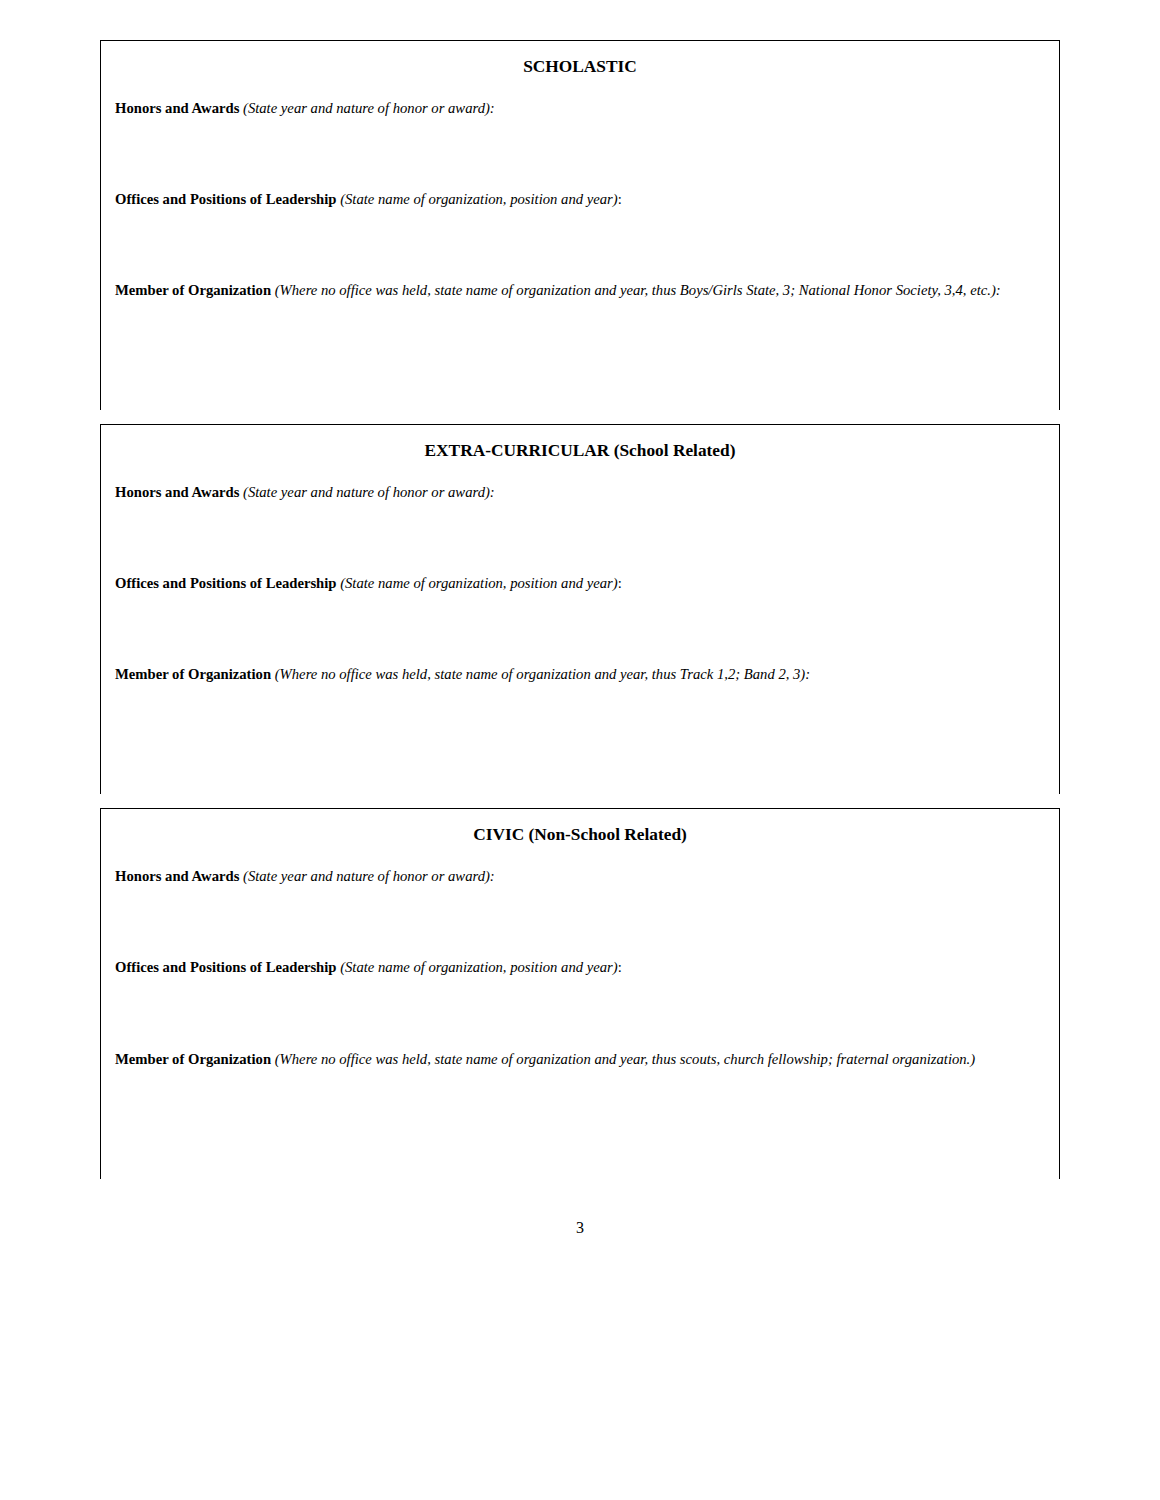SCHOLASTIC
Honors and Awards (State year and nature of honor or award):
Offices and Positions of Leadership (State name of organization, position and year):
Member of Organization (Where no office was held, state name of organization and year, thus Boys/Girls State, 3; National Honor Society, 3,4, etc.):
EXTRA-CURRICULAR (School Related)
Honors and Awards (State year and nature of honor or award):
Offices and Positions of Leadership (State name of organization, position and year):
Member of Organization (Where no office was held, state name of organization and year, thus Track 1,2; Band 2, 3):
CIVIC (Non-School Related)
Honors and Awards (State year and nature of honor or award):
Offices and Positions of Leadership (State name of organization, position and year):
Member of Organization (Where no office was held, state name of organization and year, thus scouts, church fellowship; fraternal organization.)
3